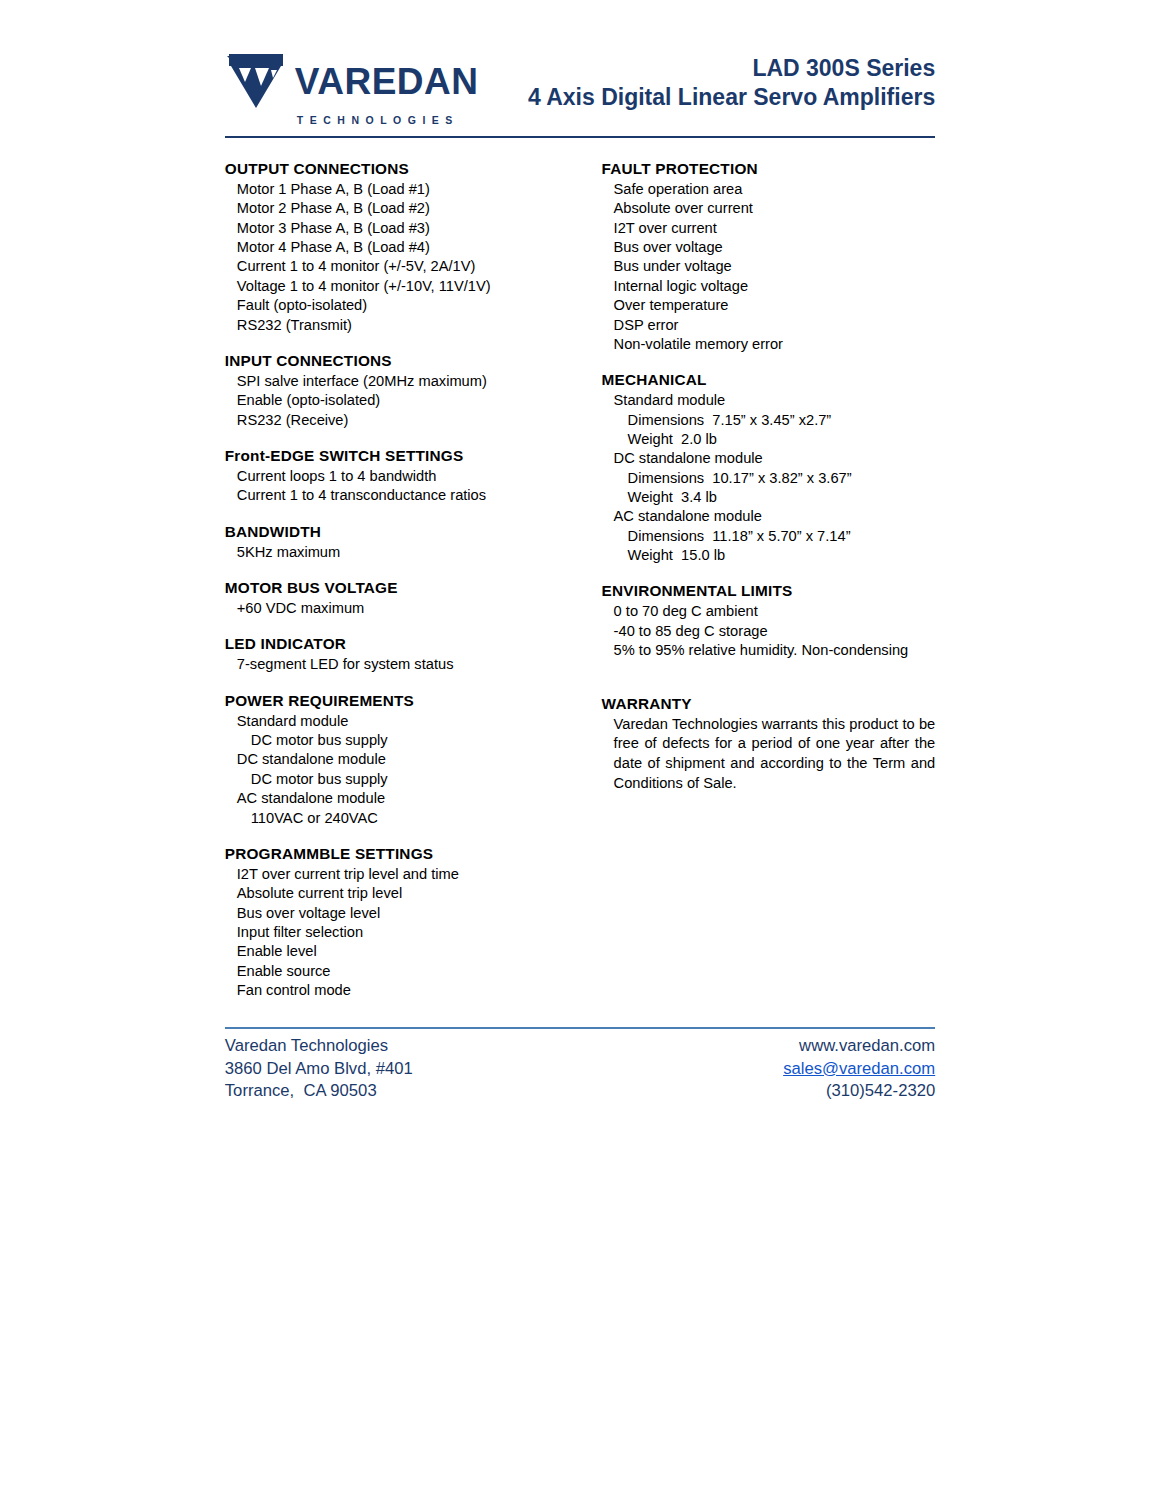VAREDAN
TECHNOLOGIES
LAD 300S Series
4 Axis Digital Linear Servo Amplifiers
OUTPUT CONNECTIONS
Motor 1 Phase A, B (Load #1)
Motor 2 Phase A, B (Load #2)
Motor 3 Phase A, B (Load #3)
Motor 4 Phase A, B (Load #4)
Current 1 to 4 monitor (+/-5V, 2A/1V)
Voltage 1 to 4 monitor (+/-10V, 11V/1V)
Fault (opto-isolated)
RS232 (Transmit)
INPUT CONNECTIONS
SPI salve interface (20MHz maximum)
Enable (opto-isolated)
RS232 (Receive)
Front-EDGE SWITCH SETTINGS
Current loops 1 to 4 bandwidth
Current 1 to 4 transconductance ratios
BANDWIDTH
5KHz maximum
MOTOR BUS VOLTAGE
+60 VDC maximum
LED INDICATOR
7-segment LED for system status
POWER REQUIREMENTS
Standard module
DC motor bus supply
DC standalone module
DC motor bus supply
AC standalone module
110VAC or 240VAC
PROGRAMMBLE SETTINGS
I2T over current trip level and time
Absolute current trip level
Bus over voltage level
Input filter selection
Enable level
Enable source
Fan control mode
FAULT PROTECTION
Safe operation area
Absolute over current
I2T over current
Bus over voltage
Bus under voltage
Internal logic voltage
Over temperature
DSP error
Non-volatile memory error
MECHANICAL
Standard module
Dimensions 7.15” x 3.45” x2.7”
Weight 2.0 lb
DC standalone module
Dimensions 10.17” x 3.82” x 3.67”
Weight 3.4 lb
AC standalone module
Dimensions 11.18” x 5.70” x 7.14”
Weight 15.0 lb
ENVIRONMENTAL LIMITS
0 to 70 deg C ambient
-40 to 85 deg C storage
5% to 95% relative humidity. Non-condensing
WARRANTY
Varedan Technologies warrants this product to be free of defects for a period of one year after the date of shipment and according to the Term and Conditions of Sale.
Varedan Technologies
3860 Del Amo Blvd, #401
Torrance, CA 90503
www.varedan.com
sales@varedan.com
(310)542-2320